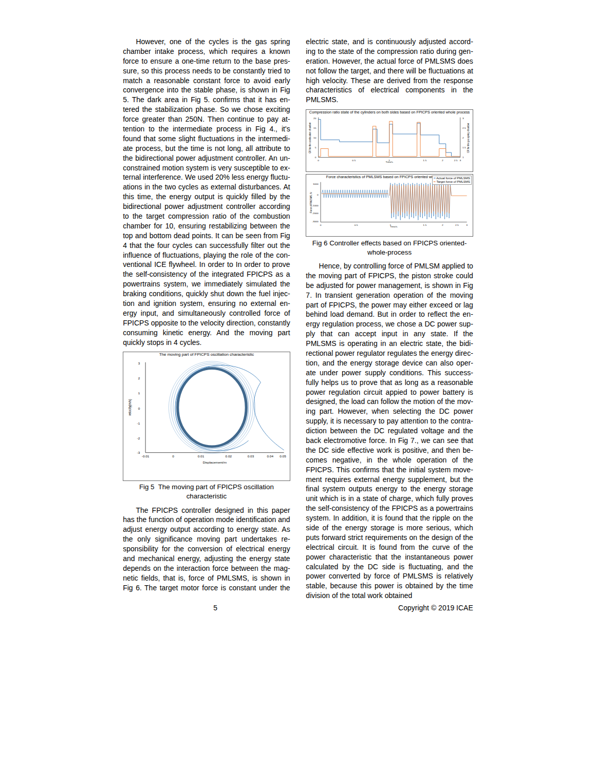However, one of the cycles is the gas spring chamber intake process, which requires a known force to ensure a one-time return to the base pressure, so this process needs to be constantly tried to match a reasonable constant force to avoid early convergence into the stable phase, is shown in Fig 5. The dark area in Fig 5. confirms that it has entered the stabilization phase. So we chose exciting force greater than 250N. Then continue to pay attention to the intermediate process in Fig 4., it's found that some slight fluctuations in the intermediate process, but the time is not long, all attribute to the bidirectional power adjustment controller. An unconstrained motion system is very susceptible to external interference. We used 20% less energy fluctuations in the two cycles as external disturbances. At this time, the energy output is quickly filled by the bidirectional power adjustment controller according to the target compression ratio of the combustion chamber for 10, ensuring restabilizing between the top and bottom dead points. It can be seen from Fig 4 that the four cycles can successfully filter out the influence of fluctuations, playing the role of the conventional ICE flywheel. In order to In order to prove the self-consistency of the integrated FPICPS as a powertrains system, we immediately simulated the braking conditions, quickly shut down the fuel injection and ignition system, ensuring no external energy input, and simultaneously controlled force of FPICPS opposite to the velocity direction, constantly consuming kinetic energy. And the moving part quickly stops in 4 cycles.
The moving part of FPICPS oscillation characteristic
3 2 1 0 -1 -2 -3 -0.01 0 0.01 0.02 0.03 0.04 0.05 velocity(m/s) Displacement/m
Fig 5 The moving part of FPICPS oscillation characteristic
The FPICPS controller designed in this paper has the function of operation mode identification and adjust energy output according to energy state. As the only significance moving part undertakes responsibility for the conversion of electrical energy and mechanical energy, adjusting the energy state depends on the interaction force between the magnetic fields, that is, force of PMLSMS, is shown in Fig 6. The target motor force is constant under the electric state, and is continuously adjusted according to the state of the compression ratio during generation. However, the actual force of PMLSMS does not follow the target, and there will be fluctuations at high velocity. These are derived from the response characteristics of electrical components in the PMLSMS.
Compression ratio state of the cylinders on both sides based on FPICPS oriented whole process
20 15 10 5 0 3 2.5 2 1.5 1 0 0.5 1 1.5 2 2.5 3 CR for the combustion chamber CR for the gas spring chamber Time/s
Force characteristics of PMLSMS based on FPICPS oriented whole process
━ Actual force of PMLSMS
━ Target force of PMLSMS
1000 0 -1000 -2000 -3000 0 0.5 1 1.5 2 2.5 3 Force of PMLSMS, N Time/s
Fig 6 Controller effects based on FPICPS oriented-whole-process
Hence, by controlling force of PMLSM applied to the moving part of FPICPS, the piston stroke could be adjusted for power management, is shown in Fig 7. In transient generation operation of the moving part of FPICPS, the power may either exceed or lag behind load demand. But in order to reflect the energy regulation process, we chose a DC power supply that can accept input in any state. If the PMLSMS is operating in an electric state, the bidirectional power regulator regulates the energy direction, and the energy storage device can also operate under power supply conditions. This successfully helps us to prove that as long as a reasonable power regulation circuit appied to power battery is designed, the load can follow the motion of the moving part. However, when selecting the DC power supply, it is necessary to pay attention to the contradiction between the DC regulated voltage and the back electromotive force. In Fig 7., we can see that the DC side effective work is positive, and then becomes negative, in the whole operation of the FPICPS. This confirms that the initial system movement requires external energy supplement, but the final system outputs energy to the energy storage unit which is in a state of charge, which fully proves the self-consistency of the FPICPS as a powertrains system. In addition, it is found that the ripple on the side of the energy storage is more serious, which puts forward strict requirements on the design of the electrical circuit. It is found from the curve of the power characteristic that the instantaneous power calculated by the DC side is fluctuating, and the power converted by force of PMLSMS is relatively stable, because this power is obtained by the time division of the total work obtained
5 Copyright © 2019 ICAE